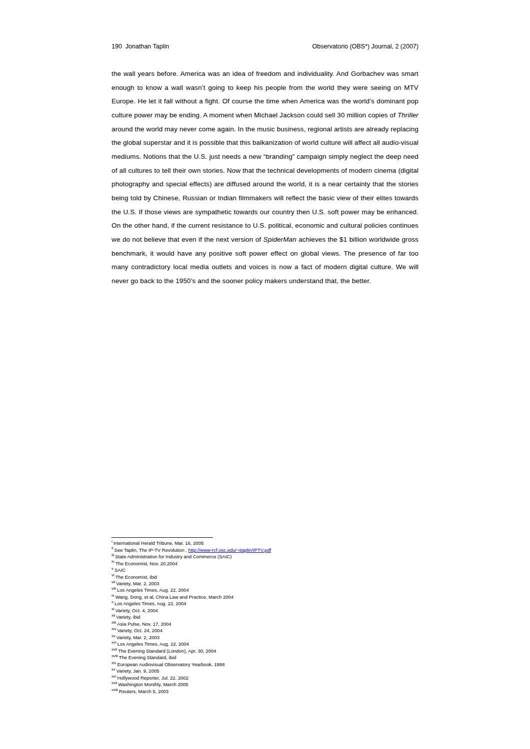190 Jonathan Taplin
Observatorio (OBS*) Journal, 2 (2007)
the wall years before. America was an idea of freedom and individuality. And Gorbachev was smart enough to know a wall wasn’t going to keep his people from the world they were seeing on MTV Europe. He let it fall without a fight. Of course the time when America was the world’s dominant pop culture power may be ending. A moment when Michael Jackson could sell 30 million copies of Thriller around the world may never come again. In the music business, regional artists are already replacing the global superstar and it is possible that this balkanization of world culture will affect all audio-visual mediums. Notions that the U.S. just needs a new “branding” campaign simply neglect the deep need of all cultures to tell their own stories. Now that the technical developments of modern cinema (digital photography and special effects) are diffused around the world, it is a near certainty that the stories being told by Chinese, Russian or Indian filmmakers will reflect the basic view of their elites towards the U.S. If those views are sympathetic towards our country then U.S. soft power may be enhanced. On the other hand, if the current resistance to U.S. political, economic and cultural policies continues we do not believe that even if the next version of SpiderMan achieves the $1 billion worldwide gross benchmark, it would have any positive soft power effect on global views. The presence of far too many contradictory local media outlets and voices is now a fact of modern digital culture. We will never go back to the 1950’s and the sooner policy makers understand that, the better.
iInternational Herald Tribune, Mar. 16, 2005
iiSee Taplin, The IP-TV Revolution , http://www-rcf.usc.edu/~jtaplin/IPTV.pdf
iiiState Administration for Industry and Commerce (SAIC)
ivThe Economist, Nov. 20,2004
vSAIC
viThe Economist, ibid
viiVariety, Mar. 2, 2003
viiiLos Angeles Times, Aug. 22, 2004
ixWang, Dong, et al, China Law and Practice, March 2004
xLos Angeles Times, Aug. 22, 2004
xiVariety, Oct. 4, 2004
xiiVariety, ibid
xiiiAsia Pulse, Nov. 17, 2004
xivVariety, Oct. 24, 2004
xvVariety, Mar. 2, 2003
xviLos Angeles Times, Aug. 22, 2004
xviiThe Evening Standard (London), Apr. 30, 2004
xviiiThe Evening Standard, ibid
xixEuropean Audiovisual Observatory Yearbook, 1998
xxVariety, Jan. 9, 2005
xxiHollywood Reporter, Jul. 22, 2002
xxiiWashington Monthly, March 2005
xxiiiReuters, March 5, 2003